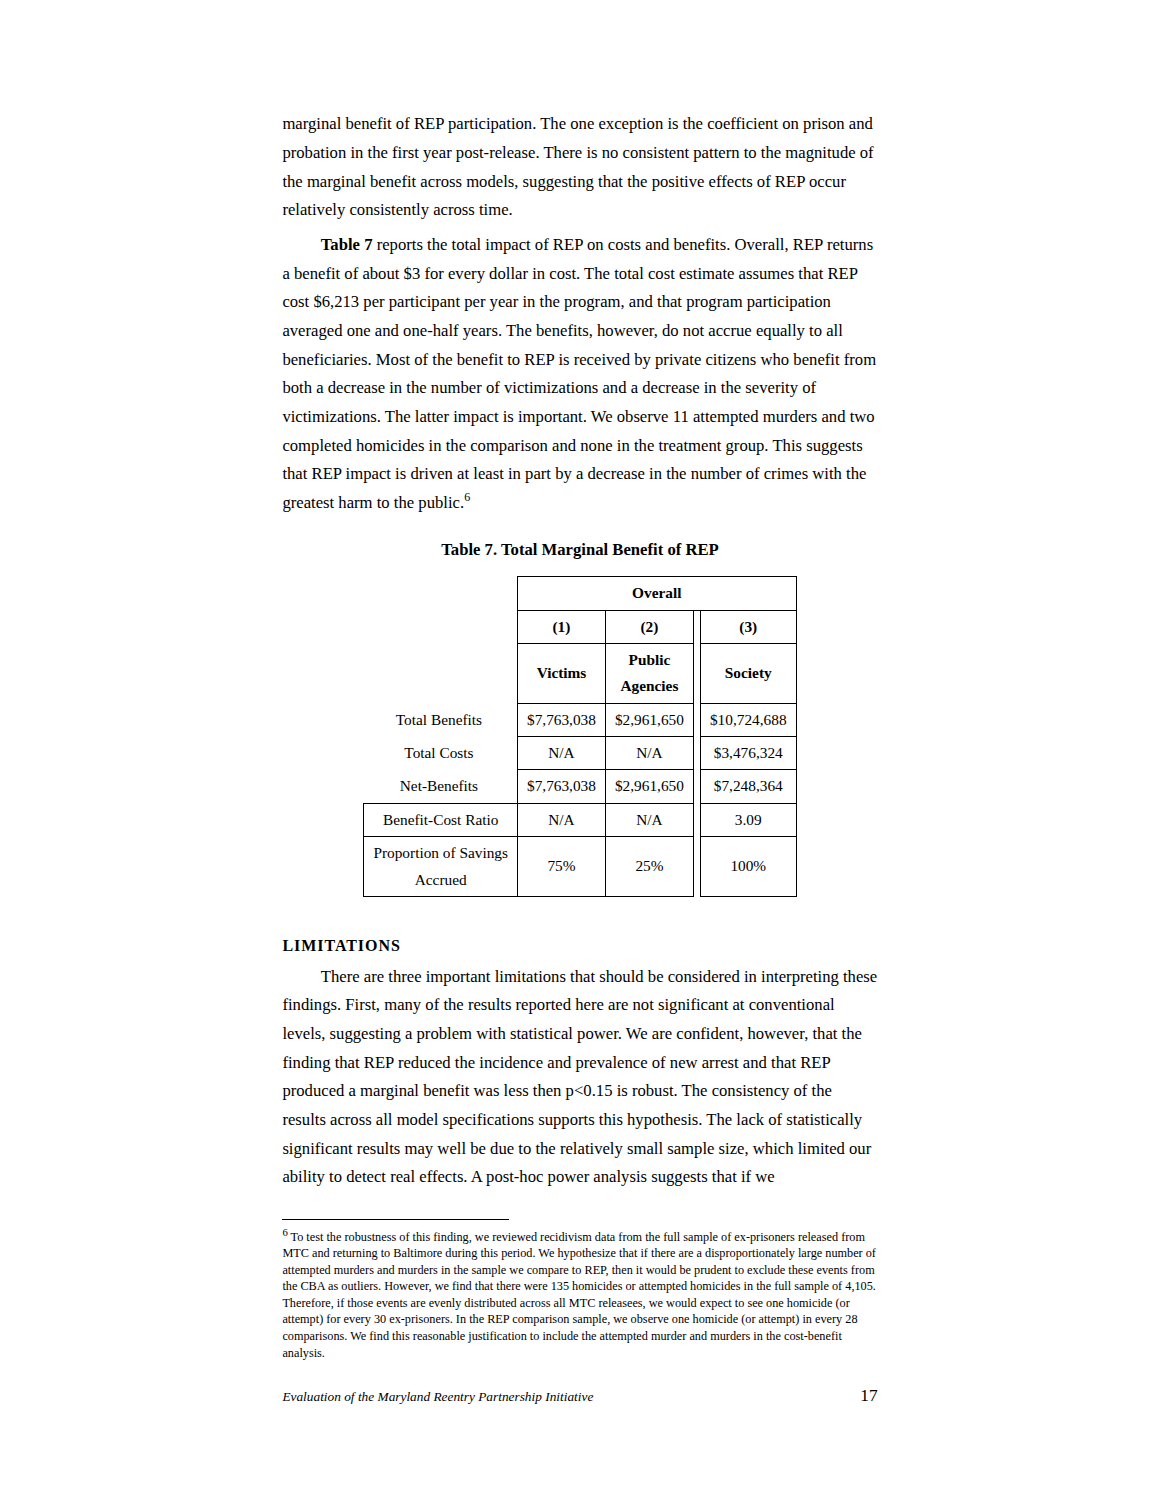marginal benefit of REP participation. The one exception is the coefficient on prison and probation in the first year post-release. There is no consistent pattern to the magnitude of the marginal benefit across models, suggesting that the positive effects of REP occur relatively consistently across time.
Table 7 reports the total impact of REP on costs and benefits. Overall, REP returns a benefit of about $3 for every dollar in cost. The total cost estimate assumes that REP cost $6,213 per participant per year in the program, and that program participation averaged one and one-half years. The benefits, however, do not accrue equally to all beneficiaries. Most of the benefit to REP is received by private citizens who benefit from both a decrease in the number of victimizations and a decrease in the severity of victimizations. The latter impact is important. We observe 11 attempted murders and two completed homicides in the comparison and none in the treatment group. This suggests that REP impact is driven at least in part by a decrease in the number of crimes with the greatest harm to the public.6
Table 7. Total Marginal Benefit of REP
| | Overall |
| | (1) | (2) | | (3) |
| | Victims | Public Agencies | | Society |
| Total Benefits | $7,763,038 | $2,961,650 | | $10,724,688 |
| Total Costs | N/A | N/A | | $3,476,324 |
| Net-Benefits | $7,763,038 | $2,961,650 | | $7,248,364 |
| Benefit-Cost Ratio | N/A | N/A | | 3.09 |
| Proportion of Savings Accrued | 75% | 25% | | 100% |
Limitations
There are three important limitations that should be considered in interpreting these findings. First, many of the results reported here are not significant at conventional levels, suggesting a problem with statistical power. We are confident, however, that the finding that REP reduced the incidence and prevalence of new arrest and that REP produced a marginal benefit was less then p<0.15 is robust. The consistency of the results across all model specifications supports this hypothesis. The lack of statistically significant results may well be due to the relatively small sample size, which limited our ability to detect real effects. A post-hoc power analysis suggests that if we
6 To test the robustness of this finding, we reviewed recidivism data from the full sample of ex-prisoners released from MTC and returning to Baltimore during this period. We hypothesize that if there are a disproportionately large number of attempted murders and murders in the sample we compare to REP, then it would be prudent to exclude these events from the CBA as outliers. However, we find that there were 135 homicides or attempted homicides in the full sample of 4,105. Therefore, if those events are evenly distributed across all MTC releasees, we would expect to see one homicide (or attempt) for every 30 ex-prisoners. In the REP comparison sample, we observe one homicide (or attempt) in every 28 comparisons. We find this reasonable justification to include the attempted murder and murders in the cost-benefit analysis.
Evaluation of the Maryland Reentry Partnership Initiative 17